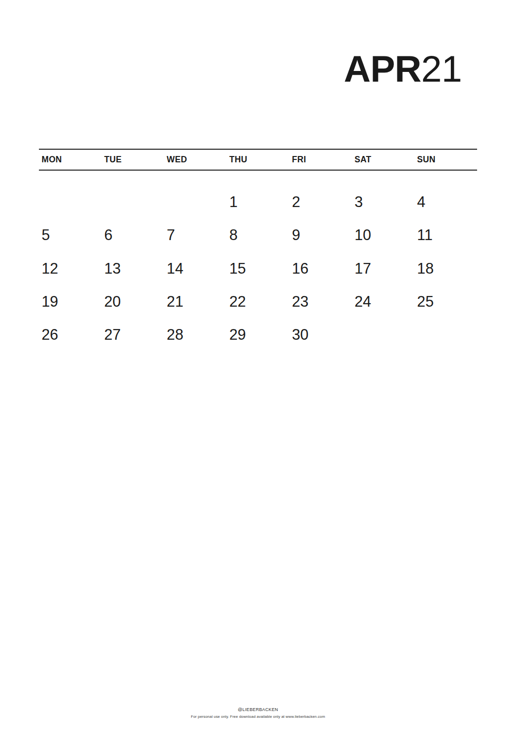APR21
April 2021
| MON | TUE | WED | THU | FRI | SAT | SUN |
| --- | --- | --- | --- | --- | --- | --- |
| | | | 1 | 2 | 3 | 4 |
| 5 | 6 | 7 | 8 | 9 | 10 | 11 |
| 12 | 13 | 14 | 15 | 16 | 17 | 18 |
| 19 | 20 | 21 | 22 | 23 | 24 | 25 |
| 26 | 27 | 28 | 29 | 30 | | |
@LIEBERBACKEN
For personal use only. Free download available only at www.lieberbacken.com